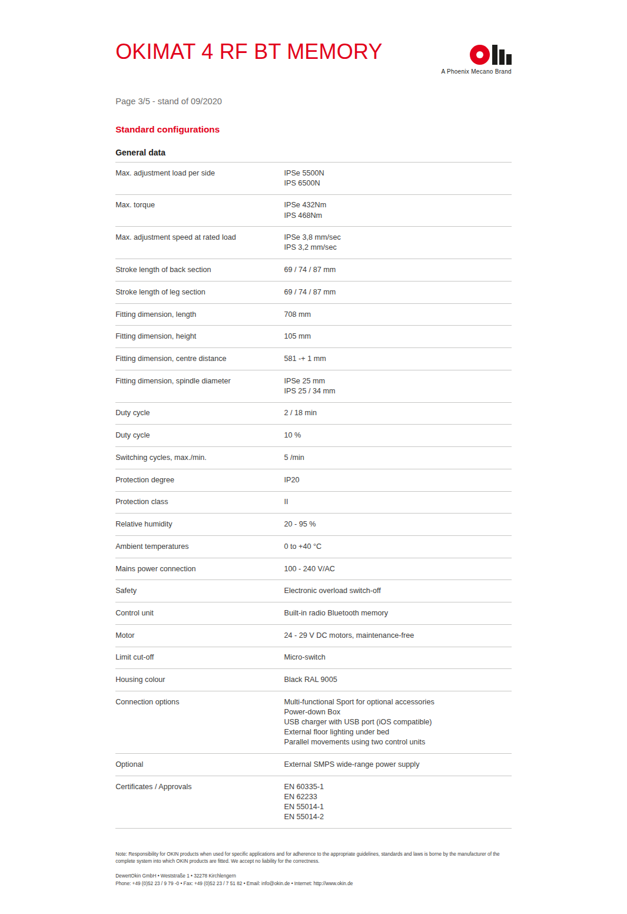OKIMAT 4 RF BT MEMORY
A Phoenix Mecano Brand
Page 3/5 - stand of 09/2020
Standard configurations
General data
| Max. adjustment load per side | IPSe 5500N IPS 6500N |
| Max. torque | IPSe 432Nm IPS 468Nm |
| Max. adjustment speed at rated load | IPSe 3,8 mm/sec IPS 3,2 mm/sec |
| Stroke length of back section | 69 / 74 / 87 mm |
| Stroke length of leg section | 69 / 74 / 87 mm |
| Fitting dimension, length | 708 mm |
| Fitting dimension, height | 105 mm |
| Fitting dimension, centre distance | 581 -+ 1 mm |
| Fitting dimension, spindle diameter | IPSe 25 mm IPS 25 / 34 mm |
| Duty cycle | 2 / 18 min |
| Duty cycle | 10 % |
| Switching cycles, max./min. | 5 /min |
| Protection degree | IP20 |
| Protection class | II |
| Relative humidity | 20 - 95 % |
| Ambient temperatures | 0 to +40 °C |
| Mains power connection | 100 - 240 V/AC |
| Safety | Electronic overload switch-off |
| Control unit | Built-in radio Bluetooth memory |
| Motor | 24 - 29 V DC motors, maintenance-free |
| Limit cut-off | Micro-switch |
| Housing colour | Black RAL 9005 |
| Connection options | Multi-functional Sport for optional accessories Power-down Box USB charger with USB port (iOS compatible) External floor lighting under bed Parallel movements using two control units |
| Optional | External SMPS wide-range power supply |
| Certificates / Approvals | EN 60335-1 EN 62233 EN 55014-1 EN 55014-2 |
Note: Responsibility for OKIN products when used for specific applications and for adherence to the appropriate guidelines, standards and laws is borne by the manufacturer of the complete system into which OKIN products are fitted. We accept no liability for the correctness.
DewertOkin GmbH • Weststraße 1 • 32278 Kirchlengern
Phone: +49 (0)52 23 / 9 79 -0 • Fax: +49 (0)52 23 / 7 51 82 • Email: info@okin.de • Internet: http://www.okin.de